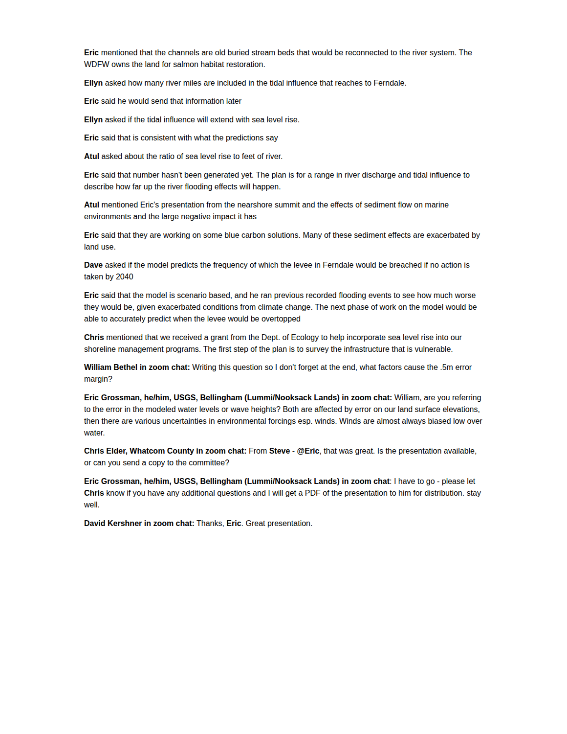Eric mentioned that the channels are old buried stream beds that would be reconnected to the river system. The WDFW owns the land for salmon habitat restoration.
Ellyn asked how many river miles are included in the tidal influence that reaches to Ferndale.
Eric said he would send that information later
Ellyn asked if the tidal influence will extend with sea level rise.
Eric said that is consistent with what the predictions say
Atul asked about the ratio of sea level rise to feet of river.
Eric said that number hasn't been generated yet. The plan is for a range in river discharge and tidal influence to describe how far up the river flooding effects will happen.
Atul mentioned Eric's presentation from the nearshore summit and the effects of sediment flow on marine environments and the large negative impact it has
Eric said that they are working on some blue carbon solutions. Many of these sediment effects are exacerbated by land use.
Dave asked if the model predicts the frequency of which the levee in Ferndale would be breached if no action is taken by 2040
Eric said that the model is scenario based, and he ran previous recorded flooding events to see how much worse they would be, given exacerbated conditions from climate change. The next phase of work on the model would be able to accurately predict when the levee would be overtopped
Chris mentioned that we received a grant from the Dept. of Ecology to help incorporate sea level rise into our shoreline management programs. The first step of the plan is to survey the infrastructure that is vulnerable.
William Bethel in zoom chat: Writing this question so I don't forget at the end, what factors cause the .5m error margin?
Eric Grossman, he/him, USGS, Bellingham (Lummi/Nooksack Lands) in zoom chat: William, are you referring to the error in the modeled water levels or wave heights? Both are affected by error on our land surface elevations, then there are various uncertainties in environmental forcings esp. winds. Winds are almost always biased low over water.
Chris Elder, Whatcom County in zoom chat: From Steve - @Eric, that was great. Is the presentation available, or can you send a copy to the committee?
Eric Grossman, he/him, USGS, Bellingham (Lummi/Nooksack Lands) in zoom chat: I have to go - please let Chris know if you have any additional questions and I will get a PDF of the presentation to him for distribution. stay well.
David Kershner in zoom chat: Thanks, Eric. Great presentation.